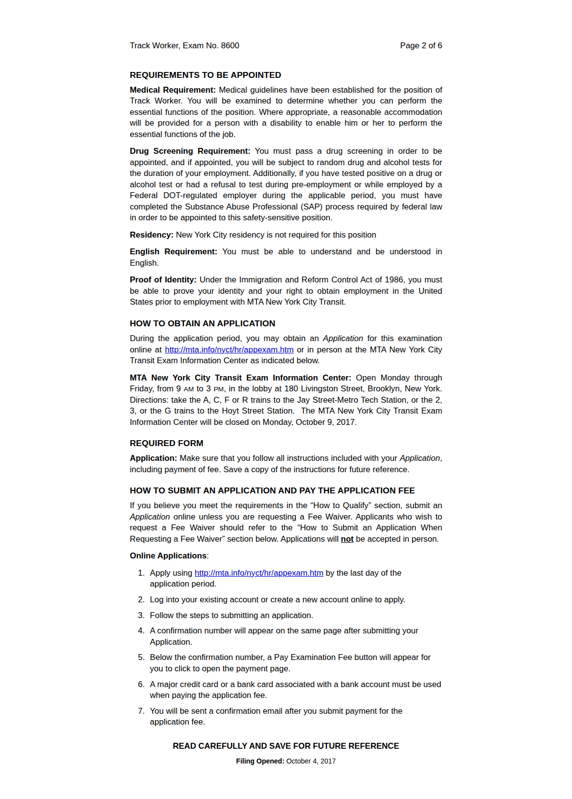Track Worker, Exam No. 8600 Page 2 of 6
REQUIREMENTS TO BE APPOINTED
Medical Requirement: Medical guidelines have been established for the position of Track Worker. You will be examined to determine whether you can perform the essential functions of the position. Where appropriate, a reasonable accommodation will be provided for a person with a disability to enable him or her to perform the essential functions of the job.
Drug Screening Requirement: You must pass a drug screening in order to be appointed, and if appointed, you will be subject to random drug and alcohol tests for the duration of your employment. Additionally, if you have tested positive on a drug or alcohol test or had a refusal to test during pre-employment or while employed by a Federal DOT-regulated employer during the applicable period, you must have completed the Substance Abuse Professional (SAP) process required by federal law in order to be appointed to this safety-sensitive position.
Residency: New York City residency is not required for this position
English Requirement: You must be able to understand and be understood in English.
Proof of Identity: Under the Immigration and Reform Control Act of 1986, you must be able to prove your identity and your right to obtain employment in the United States prior to employment with MTA New York City Transit.
HOW TO OBTAIN AN APPLICATION
During the application period, you may obtain an Application for this examination online at http://mta.info/nyct/hr/appexam.htm or in person at the MTA New York City Transit Exam Information Center as indicated below.
MTA New York City Transit Exam Information Center: Open Monday through Friday, from 9 am to 3 pm, in the lobby at 180 Livingston Street, Brooklyn, New York. Directions: take the A, C, F or R trains to the Jay Street-Metro Tech Station, or the 2, 3, or the G trains to the Hoyt Street Station. The MTA New York City Transit Exam Information Center will be closed on Monday, October 9, 2017.
REQUIRED FORM
Application: Make sure that you follow all instructions included with your Application, including payment of fee. Save a copy of the instructions for future reference.
HOW TO SUBMIT AN APPLICATION AND PAY THE APPLICATION FEE
If you believe you meet the requirements in the “How to Qualify” section, submit an Application online unless you are requesting a Fee Waiver. Applicants who wish to request a Fee Waiver should refer to the “How to Submit an Application When Requesting a Fee Waiver” section below. Applications will not be accepted in person.
Online Applications:
Apply using http://mta.info/nyct/hr/appexam.htm by the last day of the application period.
Log into your existing account or create a new account online to apply.
Follow the steps to submitting an application.
A confirmation number will appear on the same page after submitting your Application.
Below the confirmation number, a Pay Examination Fee button will appear for you to click to open the payment page.
A major credit card or a bank card associated with a bank account must be used when paying the application fee.
You will be sent a confirmation email after you submit payment for the application fee.
READ CAREFULLY AND SAVE FOR FUTURE REFERENCE
Filing Opened: October 4, 2017